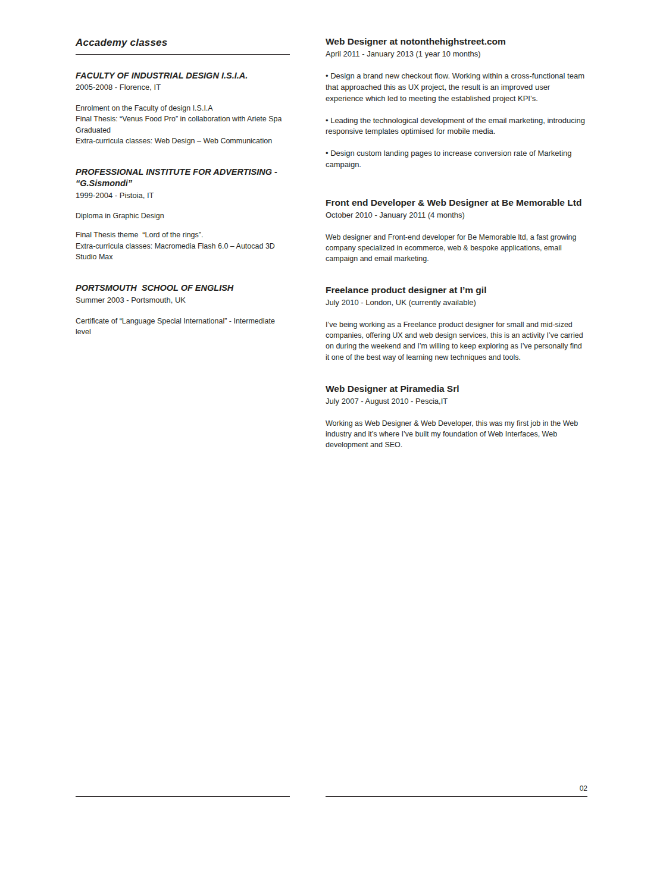Accademy classes
FACULTY OF INDUSTRIAL DESIGN I.S.I.A.
2005-2008 - Florence, IT
Enrolment on the Faculty of design I.S.I.A
Final Thesis: “Venus Food Pro” in collaboration with Ariete Spa
Graduated
Extra-curricula classes: Web Design – Web Communication
PROFESSIONAL INSTITUTE FOR ADVERTISING - “G.Sismondi”
1999-2004 - Pistoia, IT
Diploma in Graphic Design
Final Thesis theme “Lord of the rings”.
Extra-curricula classes: Macromedia Flash 6.0 – Autocad 3D Studio Max
PORTSMOUTH SCHOOL OF ENGLISH
Summer 2003 - Portsmouth, UK
Certificate of “Language Special International” - Intermediate level
Web Designer at notonthehighstreet.com
April 2011 - January 2013 (1 year 10 months)
• Design a brand new checkout flow. Working within a cross-functional team that approached this as UX project, the result is an improved user experience which led to meeting the established project KPI’s.
• Leading the technological development of the email marketing, introducing responsive templates optimised for mobile media.
• Design custom landing pages to increase conversion rate of Marketing campaign.
Front end Developer & Web Designer at Be Memorable Ltd
October 2010 - January 2011 (4 months)
Web designer and Front-end developer for Be Memorable ltd, a fast growing company specialized in ecommerce, web & bespoke applications, email campaign and email marketing.
Freelance product designer at I’m gil
July 2010 - London, UK (currently available)
I’ve being working as a Freelance product designer for small and mid-sized companies, offering UX and web design services, this is an activity I’ve carried on during the weekend and I’m willing to keep exploring as I’ve personally find it one of the best way of learning new techniques and tools.
Web Designer at Piramedia Srl
July 2007 - August 2010 - Pescia,IT
Working as Web Designer & Web Developer, this was my first job in the Web industry and it’s where I’ve built my foundation of Web Interfaces, Web development and SEO.
02